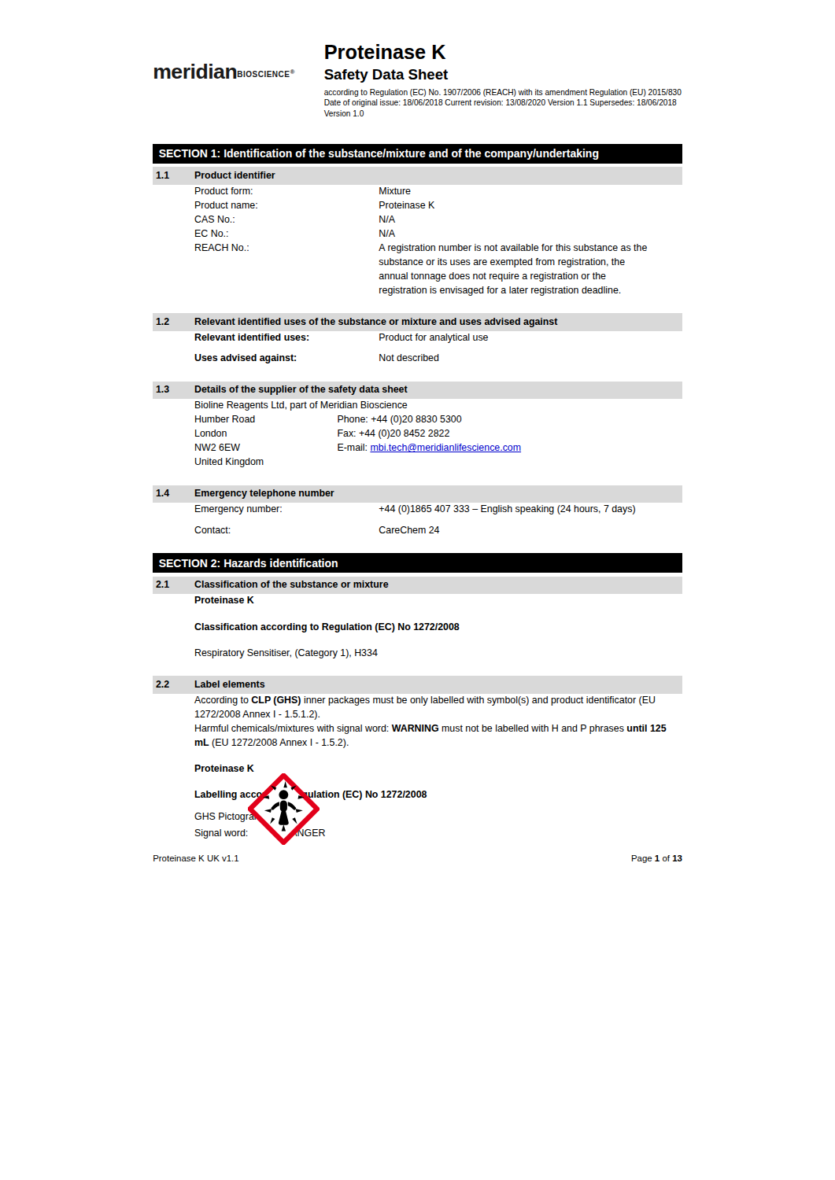meridianBIOSCIENCE®
Proteinase K
Safety Data Sheet
according to Regulation (EC) No. 1907/2006 (REACH) with its amendment Regulation (EU) 2015/830
Date of original issue: 18/06/2018 Current revision: 13/08/2020 Version 1.1 Supersedes: 18/06/2018 Version 1.0
SECTION 1: Identification of the substance/mixture and of the company/undertaking
1.1
Product identifier
Product form:
Mixture
Product name:
Proteinase K
CAS No.:
N/A
EC No.:
N/A
REACH No.:
A registration number is not available for this substance as the substance or its uses are exempted from registration, the annual tonnage does not require a registration or the registration is envisaged for a later registration deadline.
1.2
Relevant identified uses of the substance or mixture and uses advised against
Relevant identified uses:
Product for analytical use
Uses advised against:
Not described
1.3
Details of the supplier of the safety data sheet
Bioline Reagents Ltd, part of Meridian Bioscience
Humber Road
Phone: +44 (0)20 8830 5300
London
Fax: +44 (0)20 8452 2822
NW2 6EW
E-mail: mbi.tech@meridianlifescience.com
United Kingdom
1.4
Emergency telephone number
Emergency number:
+44 (0)1865 407 333 – English speaking (24 hours, 7 days)
Contact:
CareChem 24
SECTION 2: Hazards identification
2.1
Classification of the substance or mixture
Proteinase K
Classification according to Regulation (EC) No 1272/2008
Respiratory Sensitiser, (Category 1), H334
2.2
Label elements
According to CLP (GHS) inner packages must be only labelled with symbol(s) and product identificator (EU 1272/2008 Annex I - 1.5.1.2).
Harmful chemicals/mixtures with signal word: WARNING must not be labelled with H and P phrases until 125 mL (EU 1272/2008 Annex I - 1.5.2).
Proteinase K
Labelling according Regulation (EC) No 1272/2008
GHS Pictogram:
Signal word: DANGER
Proteinase K UK v1.1
Page 1 of 13